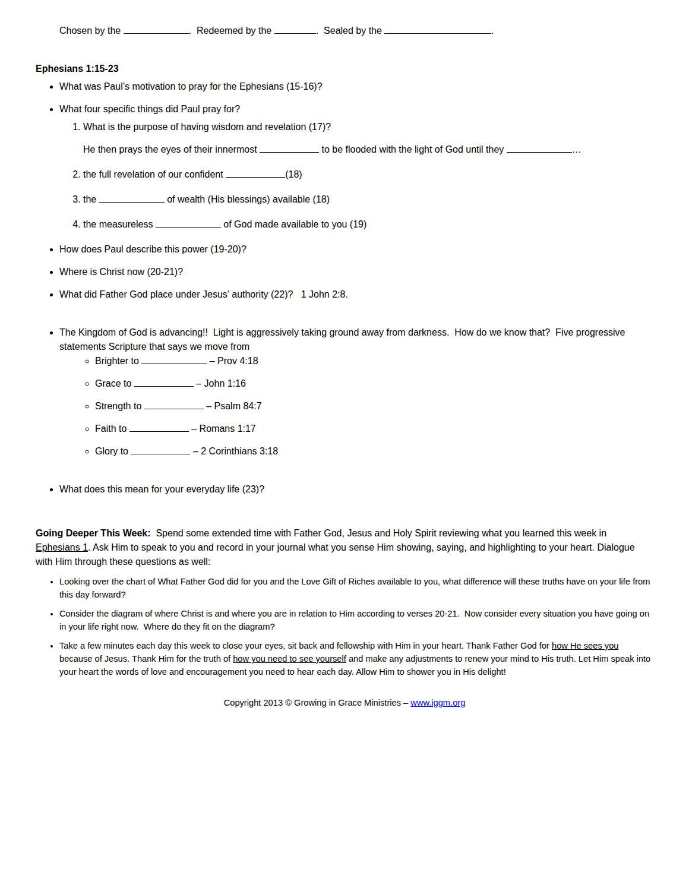Chosen by the . Redeemed by the . Sealed by the .
Ephesians 1:15-23
What was Paul’s motivation to pray for the Ephesians (15-16)?
What four specific things did Paul pray for?
What is the purpose of having wisdom and revelation (17)?
He then prays the eyes of their innermost to be flooded with the light of God until they …
the full revelation of our confident (18)
the of wealth (His blessings) available (18)
the measureless of God made available to you (19)
How does Paul describe this power (19-20)?
Where is Christ now (20-21)?
What did Father God place under Jesus’ authority (22)? 1 John 2:8.
The Kingdom of God is advancing!! Light is aggressively taking ground away from darkness. How do we know that? Five progressive statements Scripture that says we move from
Brighter to – Prov 4:18
Grace to – John 1:16
Strength to – Psalm 84:7
Faith to – Romans 1:17
Glory to – 2 Corinthians 3:18
What does this mean for your everyday life (23)?
Going Deeper This Week: Spend some extended time with Father God, Jesus and Holy Spirit reviewing what you learned this week in Ephesians 1. Ask Him to speak to you and record in your journal what you sense Him showing, saying, and highlighting to your heart. Dialogue with Him through these questions as well:
Looking over the chart of What Father God did for you and the Love Gift of Riches available to you, what difference will these truths have on your life from this day forward?
Consider the diagram of where Christ is and where you are in relation to Him according to verses 20-21. Now consider every situation you have going on in your life right now. Where do they fit on the diagram?
Take a few minutes each day this week to close your eyes, sit back and fellowship with Him in your heart. Thank Father God for how He sees you because of Jesus. Thank Him for the truth of how you need to see yourself and make any adjustments to renew your mind to His truth. Let Him speak into your heart the words of love and encouragement you need to hear each day. Allow Him to shower you in His delight!
Copyright 2013 © Growing in Grace Ministries – www.iggm.org